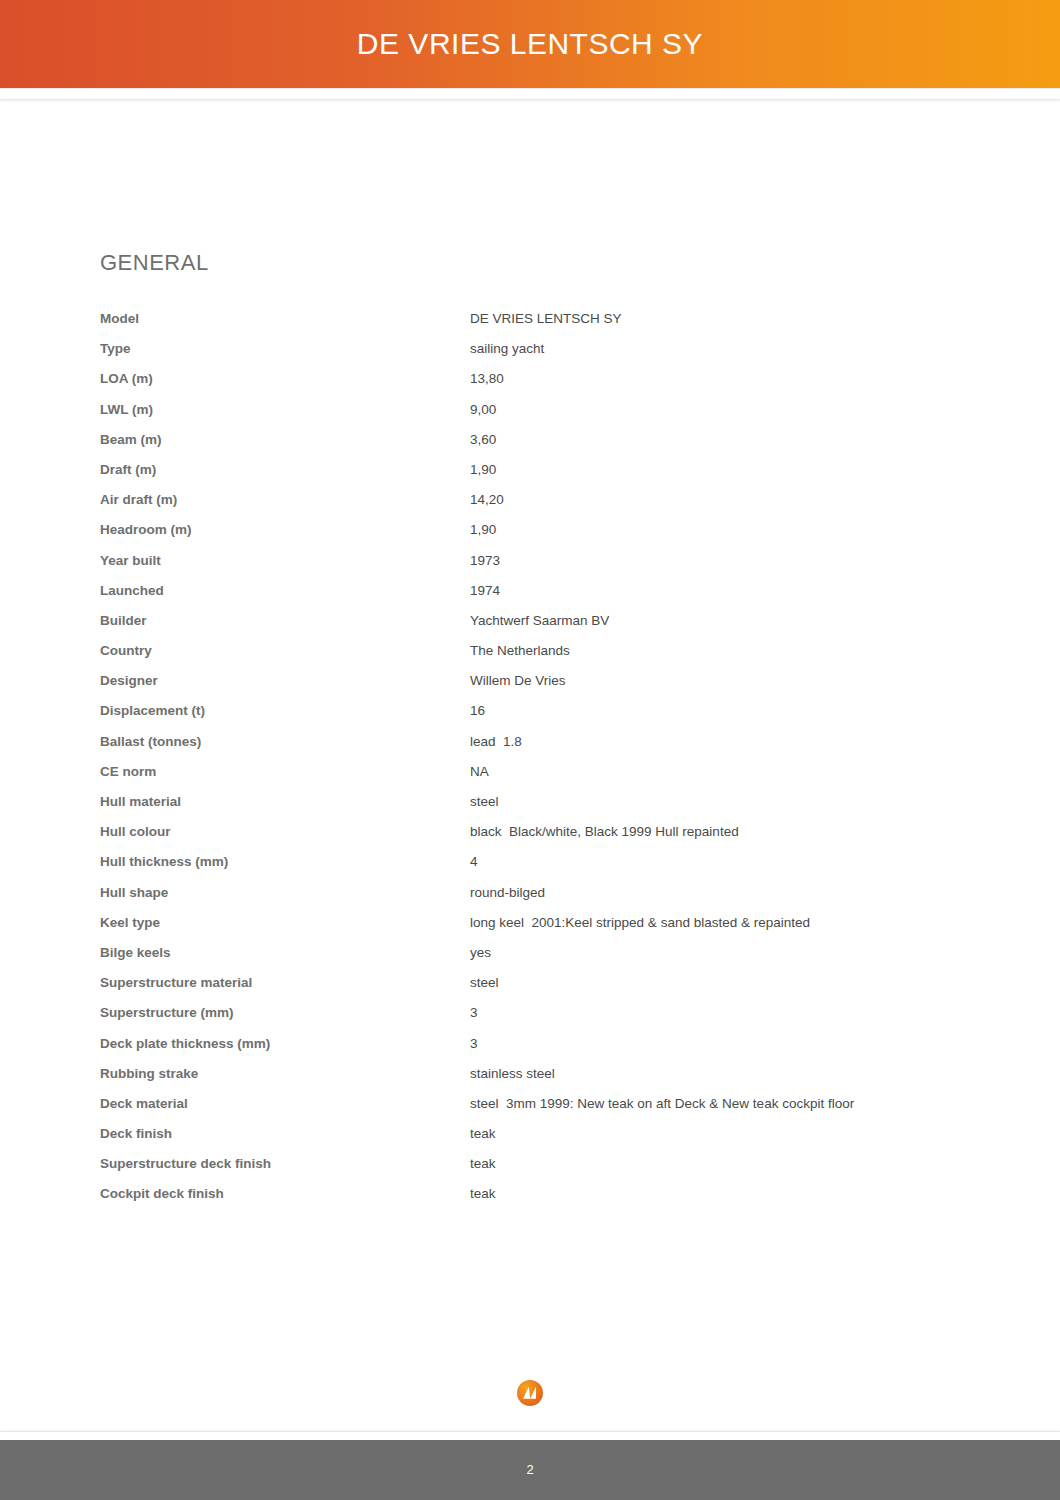DE VRIES LENTSCH SY
GENERAL
| Model | DE VRIES LENTSCH SY |
| Type | sailing yacht |
| LOA (m) | 13,80 |
| LWL (m) | 9,00 |
| Beam (m) | 3,60 |
| Draft (m) | 1,90 |
| Air draft (m) | 14,20 |
| Headroom (m) | 1,90 |
| Year built | 1973 |
| Launched | 1974 |
| Builder | Yachtwerf Saarman BV |
| Country | The Netherlands |
| Designer | Willem De Vries |
| Displacement (t) | 16 |
| Ballast (tonnes) | lead 1.8 |
| CE norm | NA |
| Hull material | steel |
| Hull colour | black Black/white, Black 1999 Hull repainted |
| Hull thickness (mm) | 4 |
| Hull shape | round-bilged |
| Keel type | long keel 2001:Keel stripped & sand blasted & repainted |
| Bilge keels | yes |
| Superstructure material | steel |
| Superstructure (mm) | 3 |
| Deck plate thickness (mm) | 3 |
| Rubbing strake | stainless steel |
| Deck material | steel 3mm 1999: New teak on aft Deck & New teak cockpit floor |
| Deck finish | teak |
| Superstructure deck finish | teak |
| Cockpit deck finish | teak |
2